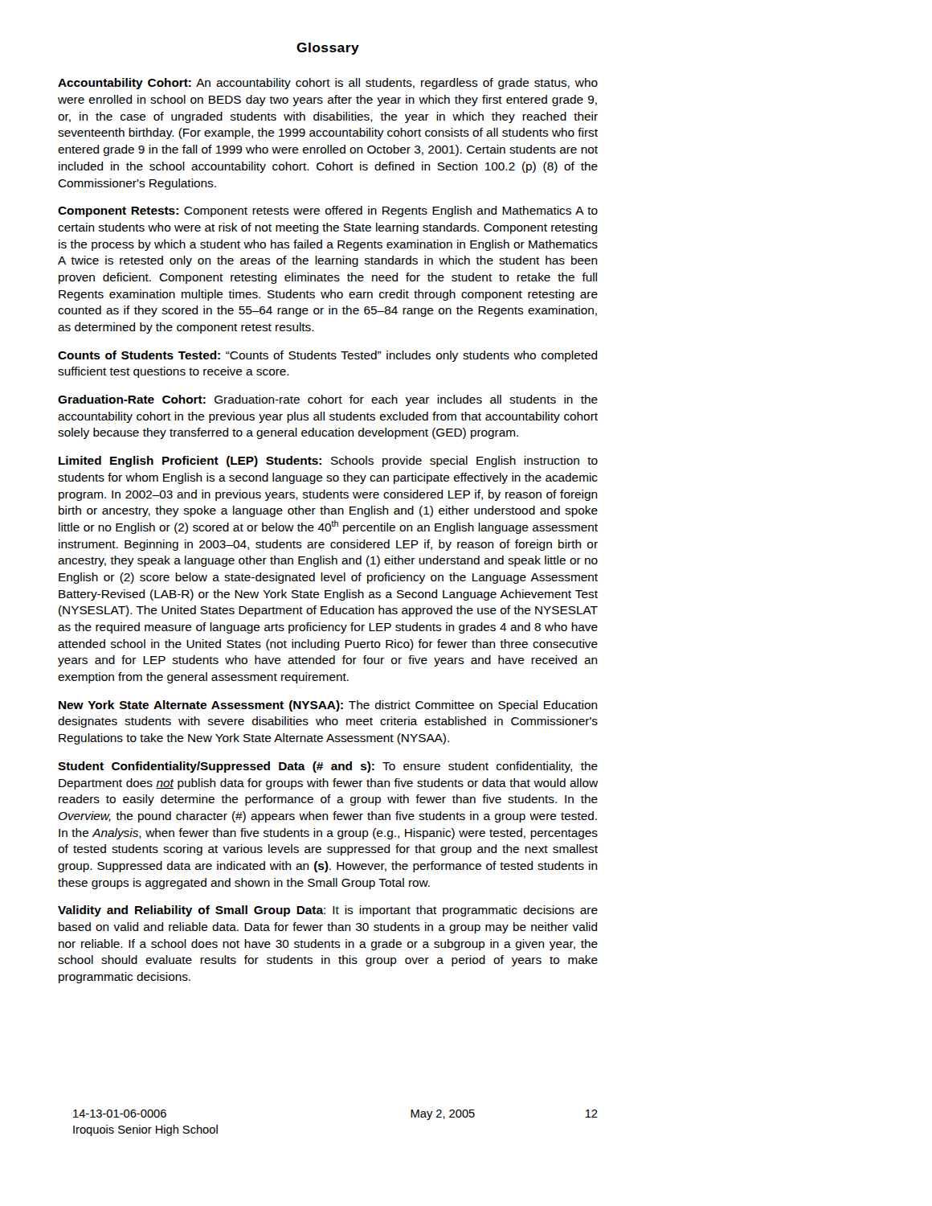Glossary
Accountability Cohort: An accountability cohort is all students, regardless of grade status, who were enrolled in school on BEDS day two years after the year in which they first entered grade 9, or, in the case of ungraded students with disabilities, the year in which they reached their seventeenth birthday. (For example, the 1999 accountability cohort consists of all students who first entered grade 9 in the fall of 1999 who were enrolled on October 3, 2001). Certain students are not included in the school accountability cohort. Cohort is defined in Section 100.2 (p) (8) of the Commissioner's Regulations.
Component Retests: Component retests were offered in Regents English and Mathematics A to certain students who were at risk of not meeting the State learning standards. Component retesting is the process by which a student who has failed a Regents examination in English or Mathematics A twice is retested only on the areas of the learning standards in which the student has been proven deficient. Component retesting eliminates the need for the student to retake the full Regents examination multiple times. Students who earn credit through component retesting are counted as if they scored in the 55–64 range or in the 65–84 range on the Regents examination, as determined by the component retest results.
Counts of Students Tested: “Counts of Students Tested” includes only students who completed sufficient test questions to receive a score.
Graduation-Rate Cohort: Graduation-rate cohort for each year includes all students in the accountability cohort in the previous year plus all students excluded from that accountability cohort solely because they transferred to a general education development (GED) program.
Limited English Proficient (LEP) Students: Schools provide special English instruction to students for whom English is a second language so they can participate effectively in the academic program. In 2002–03 and in previous years, students were considered LEP if, by reason of foreign birth or ancestry, they spoke a language other than English and (1) either understood and spoke little or no English or (2) scored at or below the 40th percentile on an English language assessment instrument. Beginning in 2003–04, students are considered LEP if, by reason of foreign birth or ancestry, they speak a language other than English and (1) either understand and speak little or no English or (2) score below a state-designated level of proficiency on the Language Assessment Battery-Revised (LAB-R) or the New York State English as a Second Language Achievement Test (NYSESLAT). The United States Department of Education has approved the use of the NYSESLAT as the required measure of language arts proficiency for LEP students in grades 4 and 8 who have attended school in the United States (not including Puerto Rico) for fewer than three consecutive years and for LEP students who have attended for four or five years and have received an exemption from the general assessment requirement.
New York State Alternate Assessment (NYSAA): The district Committee on Special Education designates students with severe disabilities who meet criteria established in Commissioner's Regulations to take the New York State Alternate Assessment (NYSAA).
Student Confidentiality/Suppressed Data (# and s): To ensure student confidentiality, the Department does not publish data for groups with fewer than five students or data that would allow readers to easily determine the performance of a group with fewer than five students. In the Overview, the pound character (#) appears when fewer than five students in a group were tested. In the Analysis, when fewer than five students in a group (e.g., Hispanic) were tested, percentages of tested students scoring at various levels are suppressed for that group and the next smallest group. Suppressed data are indicated with an (s). However, the performance of tested students in these groups is aggregated and shown in the Small Group Total row.
Validity and Reliability of Small Group Data: It is important that programmatic decisions are based on valid and reliable data. Data for fewer than 30 students in a group may be neither valid nor reliable. If a school does not have 30 students in a grade or a subgroup in a given year, the school should evaluate results for students in this group over a period of years to make programmatic decisions.
| 14-13-01-06-0006 | May 2, 2005 | 12 |
| Iroquois Senior High School | | |